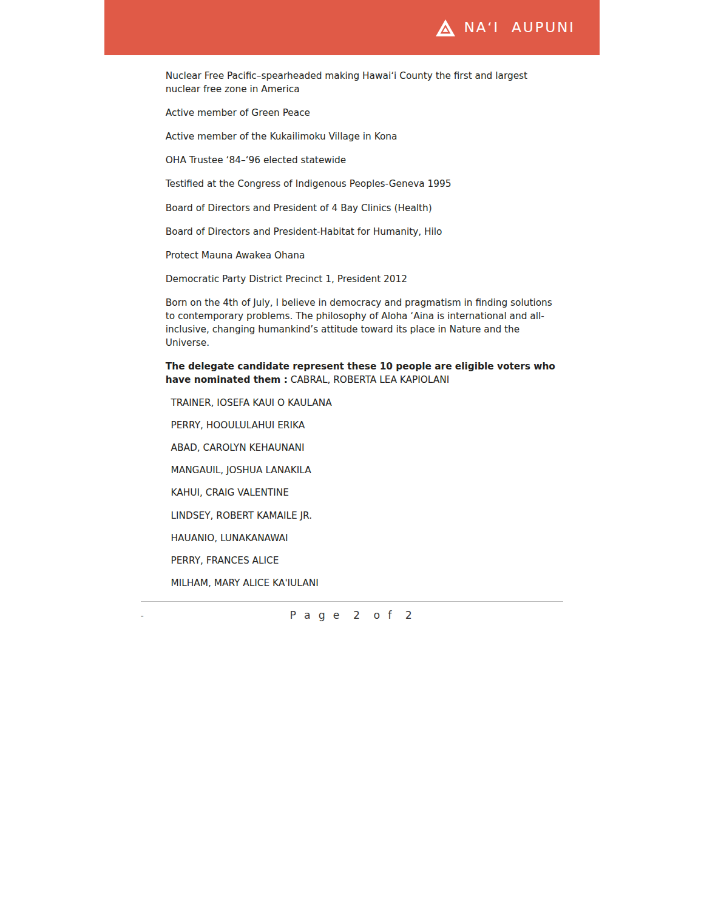NAʻI AUPUNI
Nuclear Free Pacific–spearheaded making Hawaiʻi County the first and largest nuclear free zone in America
Active member of Green Peace
Active member of the Kukailimoku Village in Kona
OHA Trustee ‘84–‘96 elected statewide
Testified at the Congress of Indigenous Peoples-Geneva 1995
Board of Directors and President of 4 Bay Clinics (Health)
Board of Directors and President-Habitat for Humanity, Hilo
Protect Mauna Awakea Ohana
Democratic Party District Precinct 1, President 2012
Born on the 4th of July, I believe in democracy and pragmatism in finding solutions to contemporary problems. The philosophy of Aloha ‘Aina is international and all-inclusive, changing humankind’s attitude toward its place in Nature and the Universe.
The delegate candidate represent these 10 people are eligible voters who have nominated them : CABRAL, ROBERTA LEA KAPIOLANI
TRAINER, IOSEFA KAUI O KAULANA
PERRY, HOOULULAHUI ERIKA
ABAD, CAROLYN KEHAUNANI
MANGAUIL, JOSHUA LANAKILA
KAHUI, CRAIG VALENTINE
LINDSEY, ROBERT KAMAILE JR.
HAUANIO, LUNAKANAWAI
PERRY, FRANCES ALICE
MILHAM, MARY ALICE KA'IULANI
-
P a g e 2 o f 2